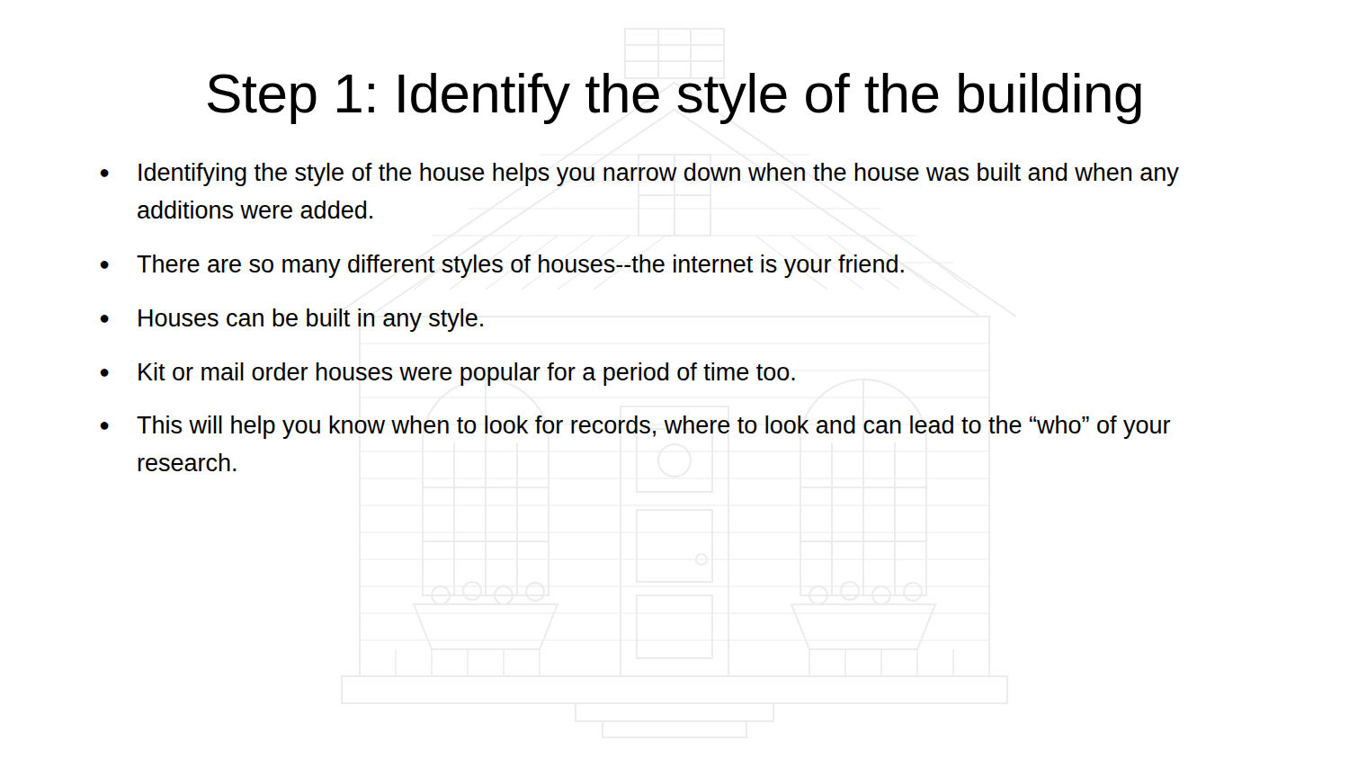Step 1: Identify the style of the building
Identifying the style of the house helps you narrow down when the house was built and when any additions were added.
There are so many different styles of houses--the internet is your friend.
Houses can be built in any style.
Kit or mail order houses were popular for a period of time too.
This will help you know when to look for records, where to look and can lead to the “who” of your research.